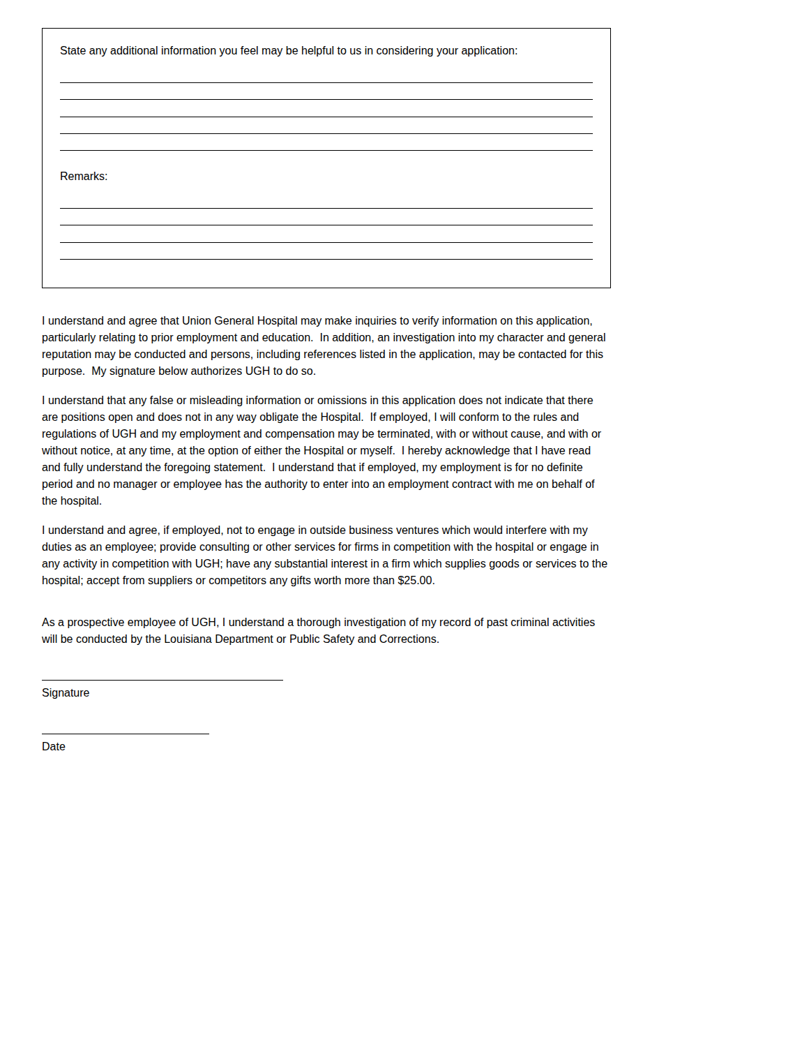State any additional information you feel may be helpful to us in considering your application:
Remarks:
I understand and agree that Union General Hospital may make inquiries to verify information on this application, particularly relating to prior employment and education. In addition, an investigation into my character and general reputation may be conducted and persons, including references listed in the application, may be contacted for this purpose. My signature below authorizes UGH to do so.
I understand that any false or misleading information or omissions in this application does not indicate that there are positions open and does not in any way obligate the Hospital. If employed, I will conform to the rules and regulations of UGH and my employment and compensation may be terminated, with or without cause, and with or without notice, at any time, at the option of either the Hospital or myself. I hereby acknowledge that I have read and fully understand the foregoing statement. I understand that if employed, my employment is for no definite period and no manager or employee has the authority to enter into an employment contract with me on behalf of the hospital.
I understand and agree, if employed, not to engage in outside business ventures which would interfere with my duties as an employee; provide consulting or other services for firms in competition with the hospital or engage in any activity in competition with UGH; have any substantial interest in a firm which supplies goods or services to the hospital; accept from suppliers or competitors any gifts worth more than $25.00.
As a prospective employee of UGH, I understand a thorough investigation of my record of past criminal activities will be conducted by the Louisiana Department or Public Safety and Corrections.
Signature
Date